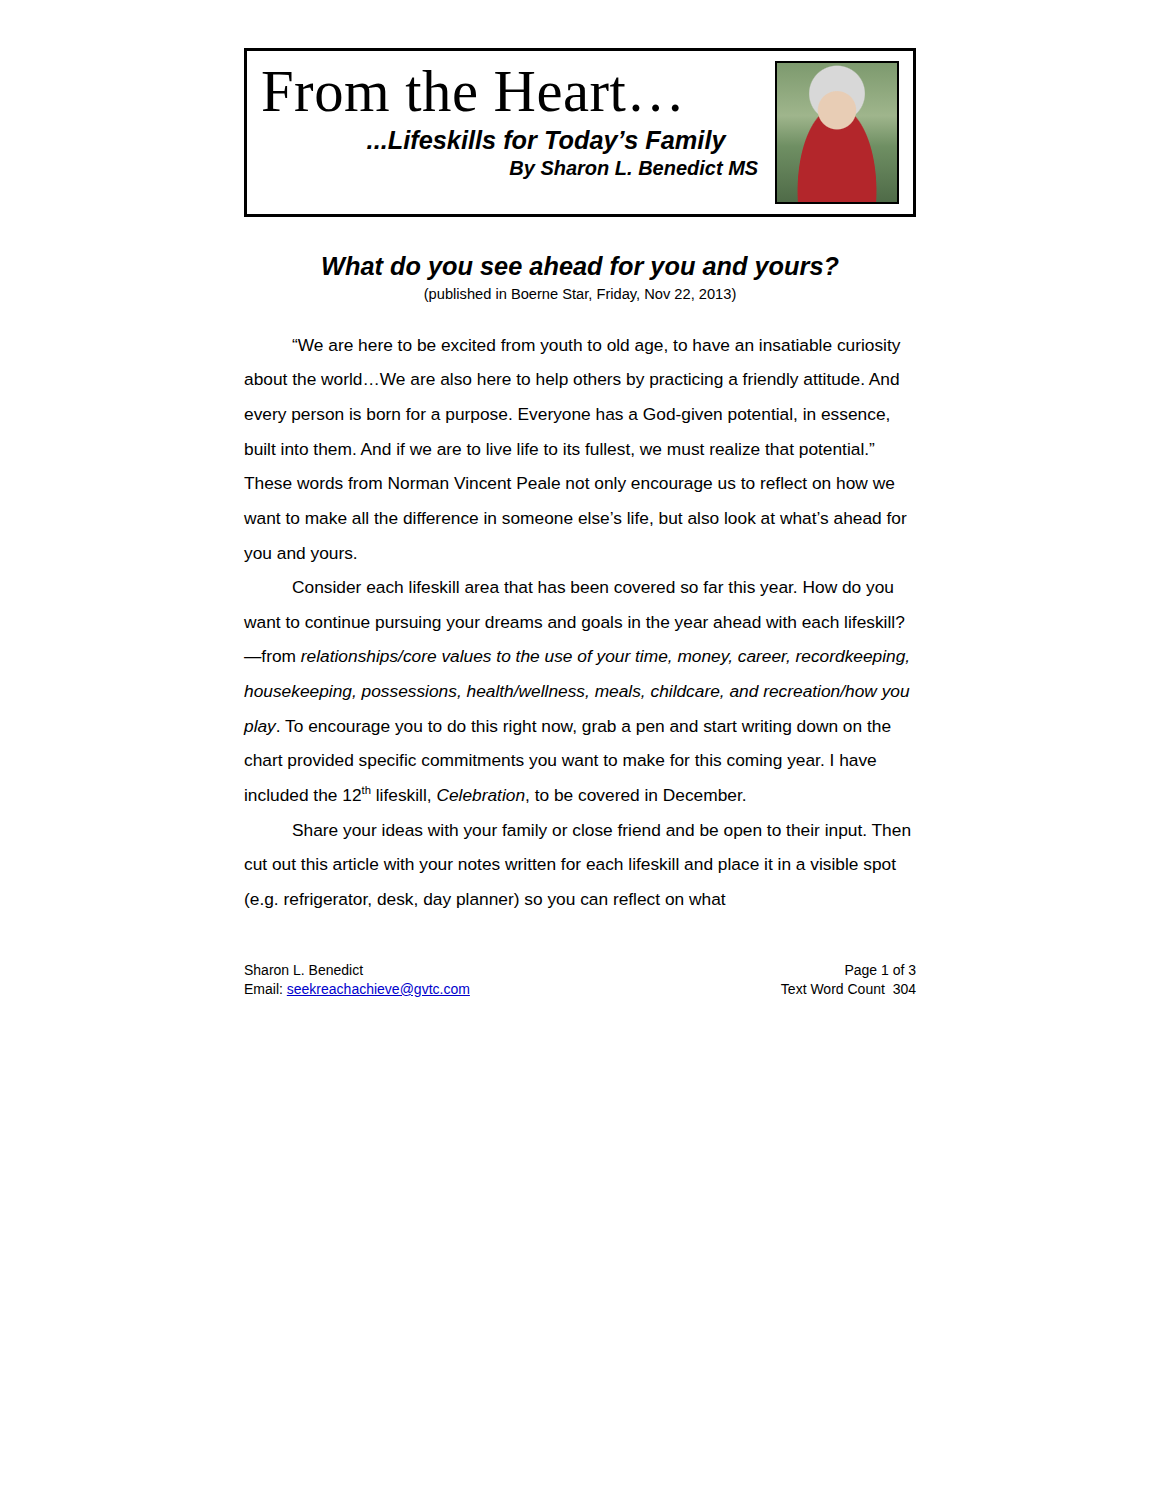From the Heart…
...Lifeskills for Today’s Family
By Sharon L. Benedict MS
What do you see ahead for you and yours?
(published in Boerne Star, Friday, Nov 22, 2013)
“We are here to be excited from youth to old age, to have an insatiable curiosity about the world…We are also here to help others by practicing a friendly attitude. And every person is born for a purpose. Everyone has a God-given potential, in essence, built into them. And if we are to live life to its fullest, we must realize that potential.” These words from Norman Vincent Peale not only encourage us to reflect on how we want to make all the difference in someone else’s life, but also look at what’s ahead for you and yours.
Consider each lifeskill area that has been covered so far this year. How do you want to continue pursuing your dreams and goals in the year ahead with each lifeskill?—from relationships/core values to the use of your time, money, career, recordkeeping, housekeeping, possessions, health/wellness, meals, childcare, and recreation/how you play. To encourage you to do this right now, grab a pen and start writing down on the chart provided specific commitments you want to make for this coming year. I have included the 12th lifeskill, Celebration, to be covered in December.
Share your ideas with your family or close friend and be open to their input. Then cut out this article with your notes written for each lifeskill and place it in a visible spot (e.g. refrigerator, desk, day planner) so you can reflect on what
Sharon L. Benedict
Email: seekreachachieve@gvtc.com
Page 1 of 3
Text Word Count 304